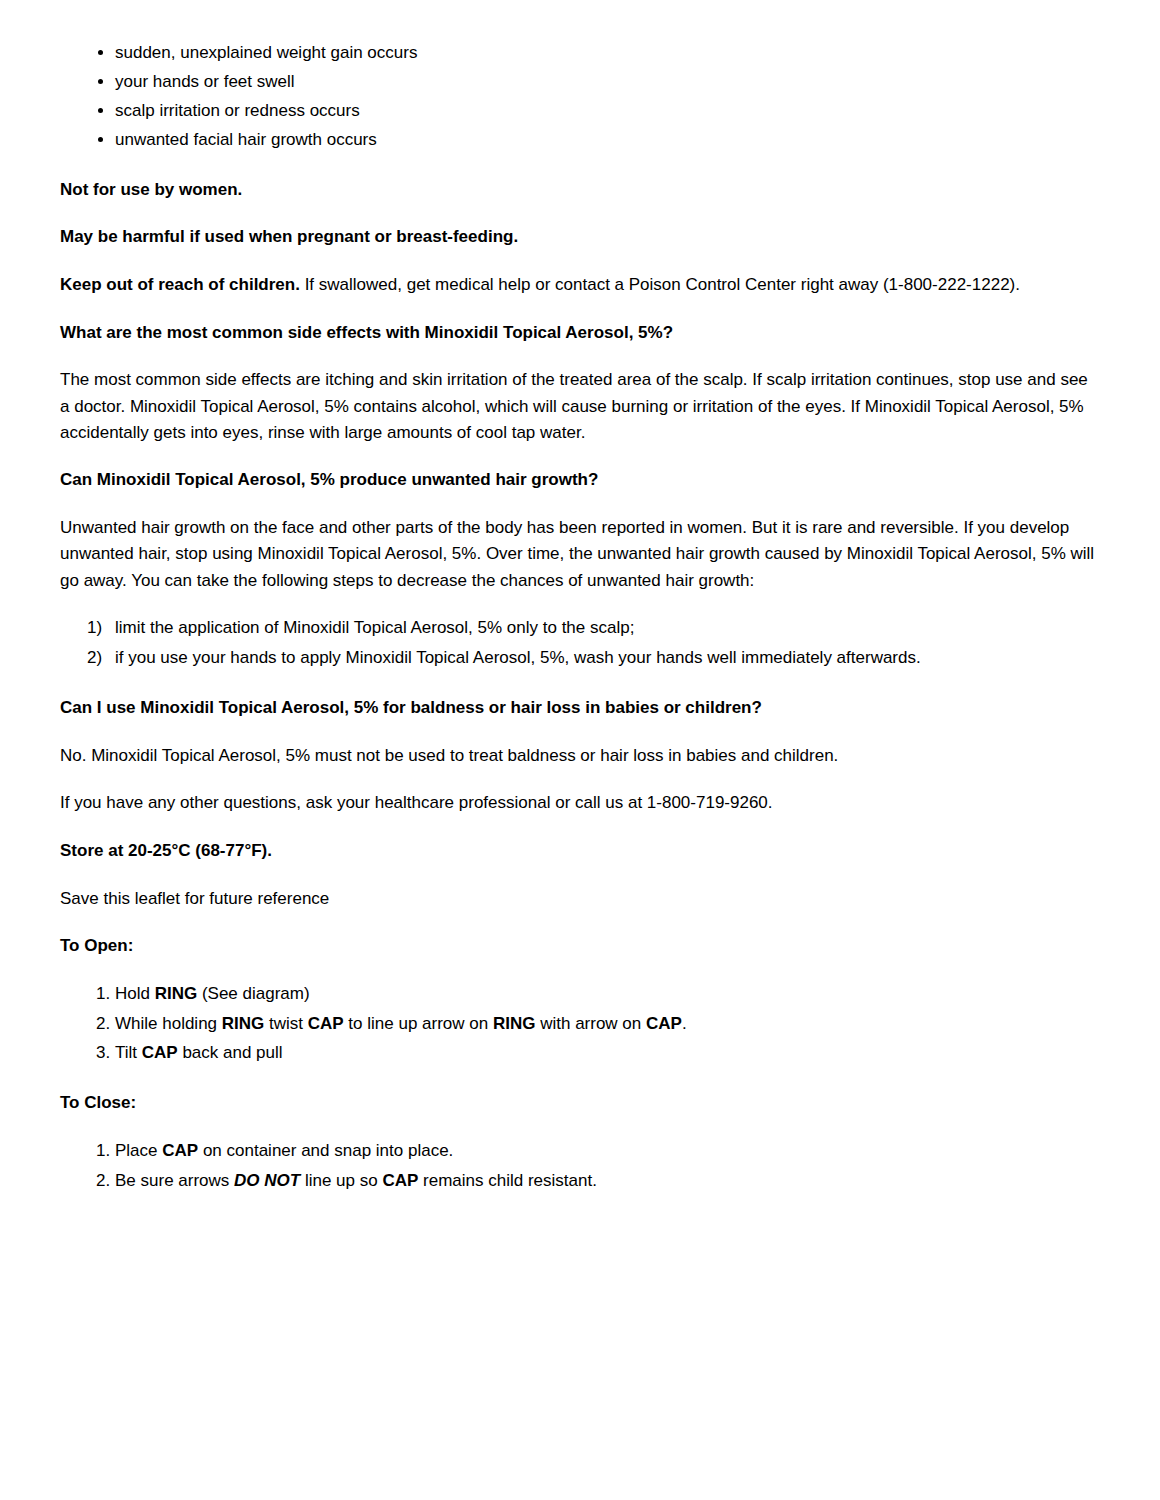sudden, unexplained weight gain occurs
your hands or feet swell
scalp irritation or redness occurs
unwanted facial hair growth occurs
Not for use by women.
May be harmful if used when pregnant or breast-feeding.
Keep out of reach of children. If swallowed, get medical help or contact a Poison Control Center right away (1-800-222-1222).
What are the most common side effects with Minoxidil Topical Aerosol, 5%?
The most common side effects are itching and skin irritation of the treated area of the scalp. If scalp irritation continues, stop use and see a doctor. Minoxidil Topical Aerosol, 5% contains alcohol, which will cause burning or irritation of the eyes. If Minoxidil Topical Aerosol, 5% accidentally gets into eyes, rinse with large amounts of cool tap water.
Can Minoxidil Topical Aerosol, 5% produce unwanted hair growth?
Unwanted hair growth on the face and other parts of the body has been reported in women. But it is rare and reversible. If you develop unwanted hair, stop using Minoxidil Topical Aerosol, 5%. Over time, the unwanted hair growth caused by Minoxidil Topical Aerosol, 5% will go away. You can take the following steps to decrease the chances of unwanted hair growth:
limit the application of Minoxidil Topical Aerosol, 5% only to the scalp;
if you use your hands to apply Minoxidil Topical Aerosol, 5%, wash your hands well immediately afterwards.
Can I use Minoxidil Topical Aerosol, 5% for baldness or hair loss in babies or children?
No. Minoxidil Topical Aerosol, 5% must not be used to treat baldness or hair loss in babies and children.
If you have any other questions, ask your healthcare professional or call us at 1-800-719-9260.
Store at 20-25°C (68-77°F).
Save this leaflet for future reference
To Open:
Hold RING (See diagram)
While holding RING twist CAP to line up arrow on RING with arrow on CAP.
Tilt CAP back and pull
To Close:
Place CAP on container and snap into place.
Be sure arrows DO NOT line up so CAP remains child resistant.